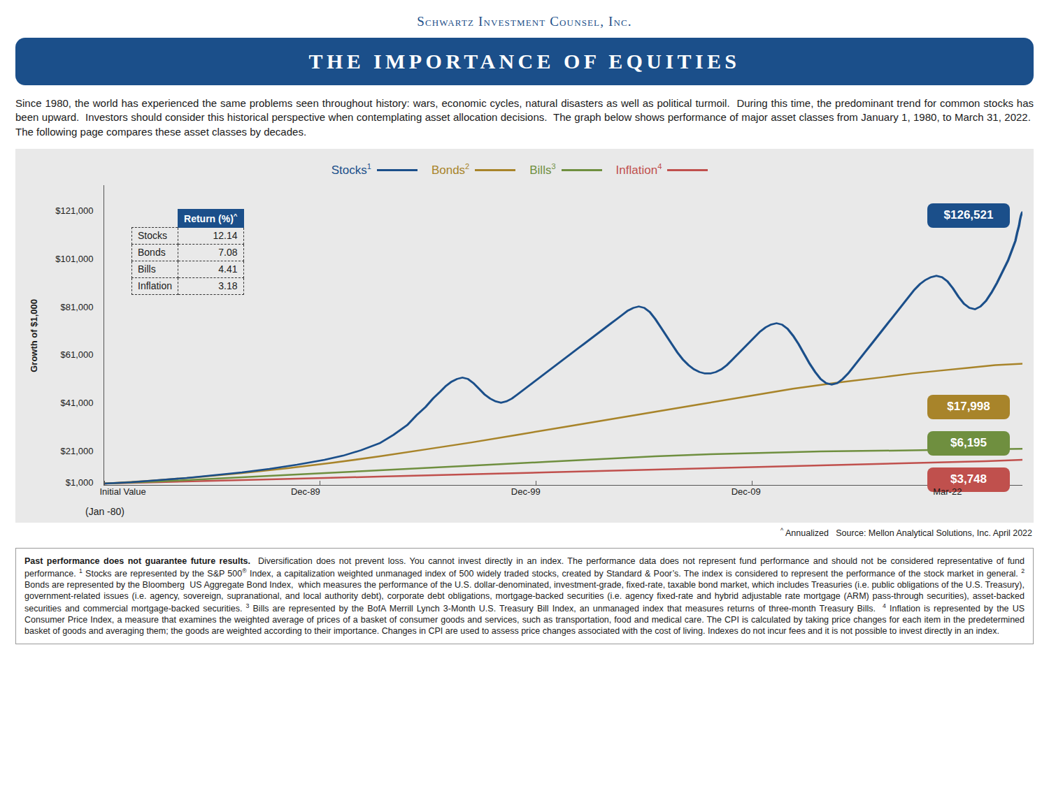Schwartz Investment Counsel, Inc.
The Importance of Equities
Since 1980, the world has experienced the same problems seen throughout history: wars, economic cycles, natural disasters as well as political turmoil. During this time, the predominant trend for common stocks has been upward. Investors should consider this historical perspective when contemplating asset allocation decisions. The graph below shows performance of major asset classes from January 1, 1980, to March 31, 2022. The following page compares these asset classes by decades.
Stocks1
Bonds2
Bills3
Inflation4
Growth of $1,000
$121,000 $101,000 $81,000 $61,000 $41,000 $21,000 $1,000
| | Return (%) ^ |
| --- | --- |
| Stocks | 12.14 |
| Bonds | 7.08 |
| Bills | 4.41 |
| Inflation | 3.18 |
$126,521
$17,998
$6,195
$3,748
Initial Value Dec-89 Dec-99 Dec-09 Mar-22
(Jan -80)
^ Annualized Source: Mellon Analytical Solutions, Inc. April 2022
Past performance does not guarantee future results. Diversification does not prevent loss. You cannot invest directly in an index. The performance data does not represent fund performance and should not be considered representative of fund performance. 1 Stocks are represented by the S&P 500® Index, a capitalization weighted unmanaged index of 500 widely traded stocks, created by Standard & Poor’s. The index is considered to represent the performance of the stock market in general. 2 Bonds are represented by the Bloomberg US Aggregate Bond Index, which measures the performance of the U.S. dollar-denominated, investment-grade, fixed-rate, taxable bond market, which includes Treasuries (i.e. public obligations of the U.S. Treasury), government-related issues (i.e. agency, sovereign, supranational, and local authority debt), corporate debt obligations, mortgage-backed securities (i.e. agency fixed-rate and hybrid adjustable rate mortgage (ARM) pass-through securities), asset-backed securities and commercial mortgage-backed securities. 3 Bills are represented by the BofA Merrill Lynch 3-Month U.S. Treasury Bill Index, an unmanaged index that measures returns of three-month Treasury Bills. 4 Inflation is represented by the US Consumer Price Index, a measure that examines the weighted average of prices of a basket of consumer goods and services, such as transportation, food and medical care. The CPI is calculated by taking price changes for each item in the predetermined basket of goods and averaging them; the goods are weighted according to their importance. Changes in CPI are used to assess price changes associated with the cost of living. Indexes do not incur fees and it is not possible to invest directly in an index.